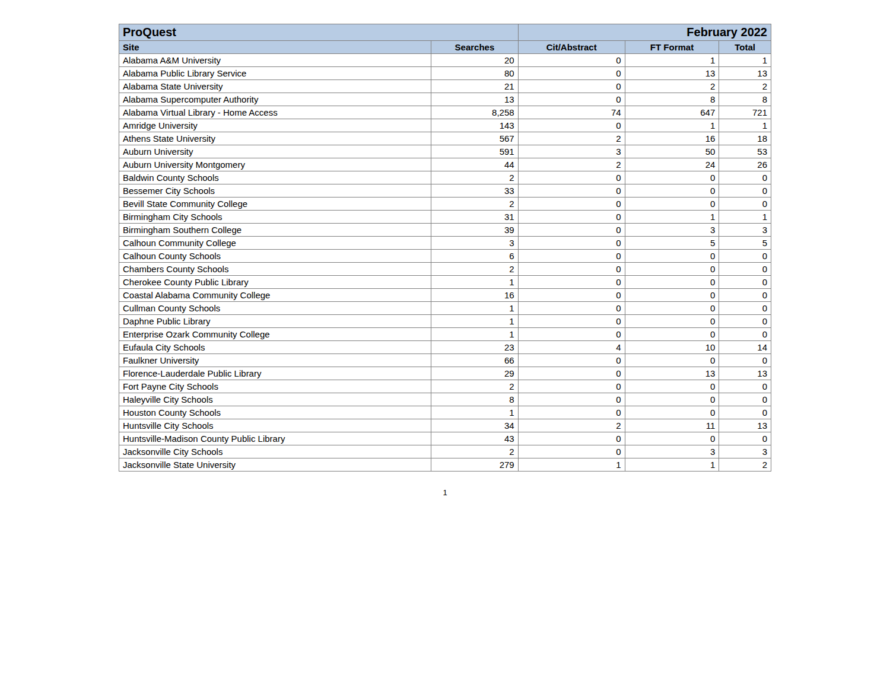| ProQuest | February 2022 |
| --- | --- |
| Site | Searches | Cit/Abstract | FT Format | Total |
| Alabama A&M University | 20 | 0 | 1 | 1 |
| Alabama Public Library Service | 80 | 0 | 13 | 13 |
| Alabama State University | 21 | 0 | 2 | 2 |
| Alabama Supercomputer Authority | 13 | 0 | 8 | 8 |
| Alabama Virtual Library - Home Access | 8,258 | 74 | 647 | 721 |
| Amridge University | 143 | 0 | 1 | 1 |
| Athens State University | 567 | 2 | 16 | 18 |
| Auburn University | 591 | 3 | 50 | 53 |
| Auburn University Montgomery | 44 | 2 | 24 | 26 |
| Baldwin County Schools | 2 | 0 | 0 | 0 |
| Bessemer City Schools | 33 | 0 | 0 | 0 |
| Bevill State Community College | 2 | 0 | 0 | 0 |
| Birmingham City Schools | 31 | 0 | 1 | 1 |
| Birmingham Southern College | 39 | 0 | 3 | 3 |
| Calhoun Community College | 3 | 0 | 5 | 5 |
| Calhoun County Schools | 6 | 0 | 0 | 0 |
| Chambers County Schools | 2 | 0 | 0 | 0 |
| Cherokee County Public Library | 1 | 0 | 0 | 0 |
| Coastal Alabama Community College | 16 | 0 | 0 | 0 |
| Cullman County Schools | 1 | 0 | 0 | 0 |
| Daphne Public Library | 1 | 0 | 0 | 0 |
| Enterprise Ozark Community College | 1 | 0 | 0 | 0 |
| Eufaula City Schools | 23 | 4 | 10 | 14 |
| Faulkner University | 66 | 0 | 0 | 0 |
| Florence-Lauderdale Public Library | 29 | 0 | 13 | 13 |
| Fort Payne City Schools | 2 | 0 | 0 | 0 |
| Haleyville City Schools | 8 | 0 | 0 | 0 |
| Houston County Schools | 1 | 0 | 0 | 0 |
| Huntsville City Schools | 34 | 2 | 11 | 13 |
| Huntsville-Madison County Public Library | 43 | 0 | 0 | 0 |
| Jacksonville City Schools | 2 | 0 | 3 | 3 |
| Jacksonville State University | 279 | 1 | 1 | 2 |
1